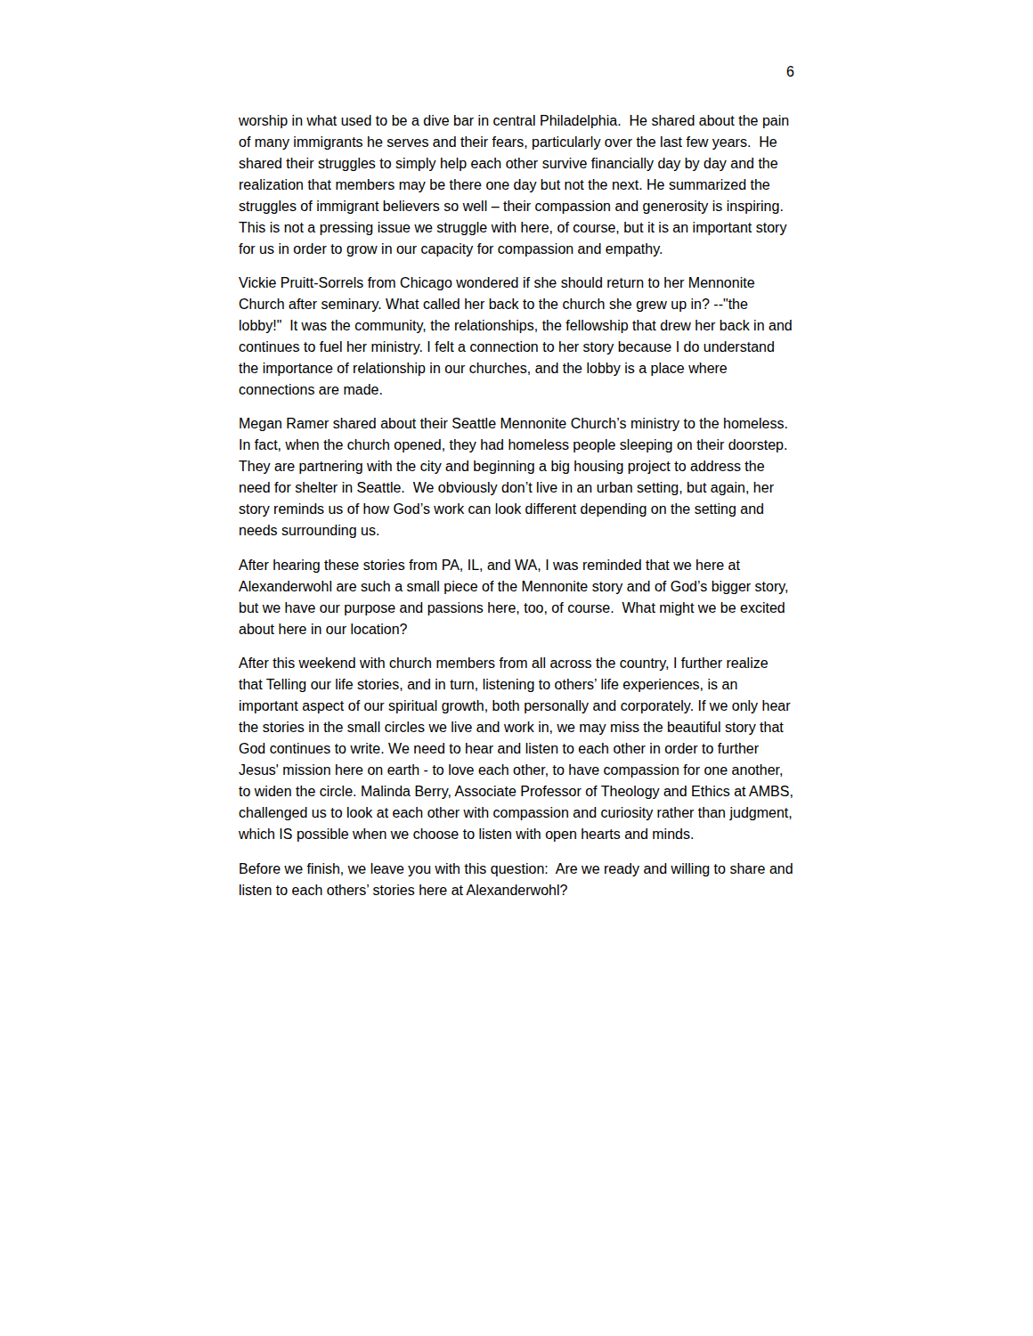6
worship in what used to be a dive bar in central Philadelphia. He shared about the pain of many immigrants he serves and their fears, particularly over the last few years. He shared their struggles to simply help each other survive financially day by day and the realization that members may be there one day but not the next. He summarized the struggles of immigrant believers so well – their compassion and generosity is inspiring. This is not a pressing issue we struggle with here, of course, but it is an important story for us in order to grow in our capacity for compassion and empathy.
Vickie Pruitt-Sorrels from Chicago wondered if she should return to her Mennonite Church after seminary. What called her back to the church she grew up in? --"the lobby!" It was the community, the relationships, the fellowship that drew her back in and continues to fuel her ministry. I felt a connection to her story because I do understand the importance of relationship in our churches, and the lobby is a place where connections are made.
Megan Ramer shared about their Seattle Mennonite Church’s ministry to the homeless. In fact, when the church opened, they had homeless people sleeping on their doorstep. They are partnering with the city and beginning a big housing project to address the need for shelter in Seattle. We obviously don’t live in an urban setting, but again, her story reminds us of how God’s work can look different depending on the setting and needs surrounding us.
After hearing these stories from PA, IL, and WA, I was reminded that we here at Alexanderwohl are such a small piece of the Mennonite story and of God’s bigger story, but we have our purpose and passions here, too, of course. What might we be excited about here in our location?
After this weekend with church members from all across the country, I further realize that Telling our life stories, and in turn, listening to others’ life experiences, is an important aspect of our spiritual growth, both personally and corporately. If we only hear the stories in the small circles we live and work in, we may miss the beautiful story that God continues to write. We need to hear and listen to each other in order to further Jesus' mission here on earth - to love each other, to have compassion for one another, to widen the circle. Malinda Berry, Associate Professor of Theology and Ethics at AMBS, challenged us to look at each other with compassion and curiosity rather than judgment, which IS possible when we choose to listen with open hearts and minds.
Before we finish, we leave you with this question: Are we ready and willing to share and listen to each others’ stories here at Alexanderwohl?